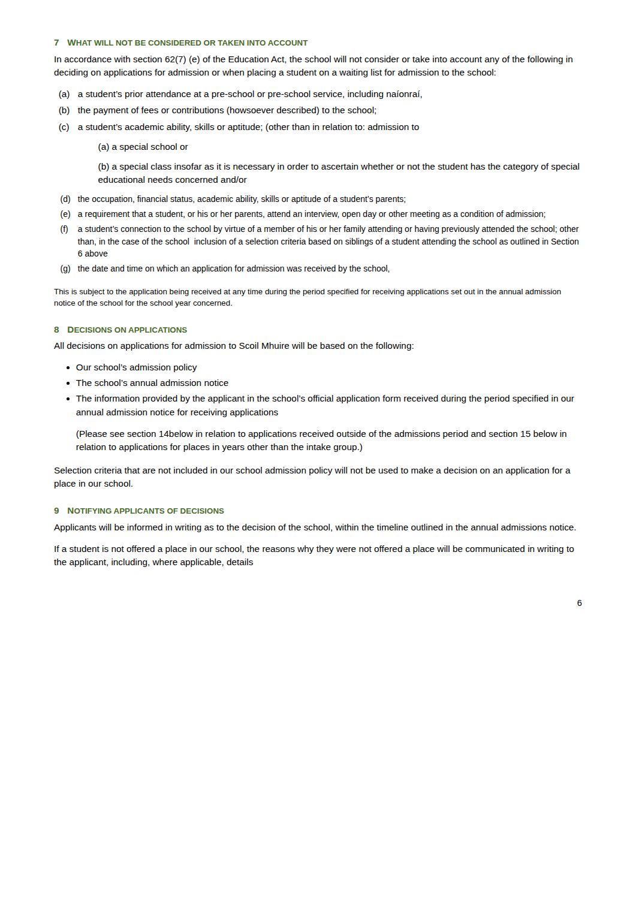7 WHAT WILL NOT BE CONSIDERED OR TAKEN INTO ACCOUNT
In accordance with section 62(7) (e) of the Education Act, the school will not consider or take into account any of the following in deciding on applications for admission or when placing a student on a waiting list for admission to the school:
(a) a student’s prior attendance at a pre-school or pre-school service, including naíonraí,
(b) the payment of fees or contributions (howsoever described) to the school;
(c) a student’s academic ability, skills or aptitude; (other than in relation to: admission to
(a) a special school or
(b) a special class insofar as it is necessary in order to ascertain whether or not the student has the category of special educational needs concerned and/or
(d) the occupation, financial status, academic ability, skills or aptitude of a student’s parents;
(e) a requirement that a student, or his or her parents, attend an interview, open day or other meeting as a condition of admission;
(f) a student’s connection to the school by virtue of a member of his or her family attending or having previously attended the school; other than, in the case of the school inclusion of a selection criteria based on siblings of a student attending the school as outlined in Section 6 above
(g) the date and time on which an application for admission was received by the school,
This is subject to the application being received at any time during the period specified for receiving applications set out in the annual admission notice of the school for the school year concerned.
8 DECISIONS ON APPLICATIONS
All decisions on applications for admission to Scoil Mhuire will be based on the following:
Our school’s admission policy
The school’s annual admission notice
The information provided by the applicant in the school’s official application form received during the period specified in our annual admission notice for receiving applications
(Please see section 14below in relation to applications received outside of the admissions period and section 15 below in relation to applications for places in years other than the intake group.)
Selection criteria that are not included in our school admission policy will not be used to make a decision on an application for a place in our school.
9 NOTIFYING APPLICANTS OF DECISIONS
Applicants will be informed in writing as to the decision of the school, within the timeline outlined in the annual admissions notice.
If a student is not offered a place in our school, the reasons why they were not offered a place will be communicated in writing to the applicant, including, where applicable, details
6